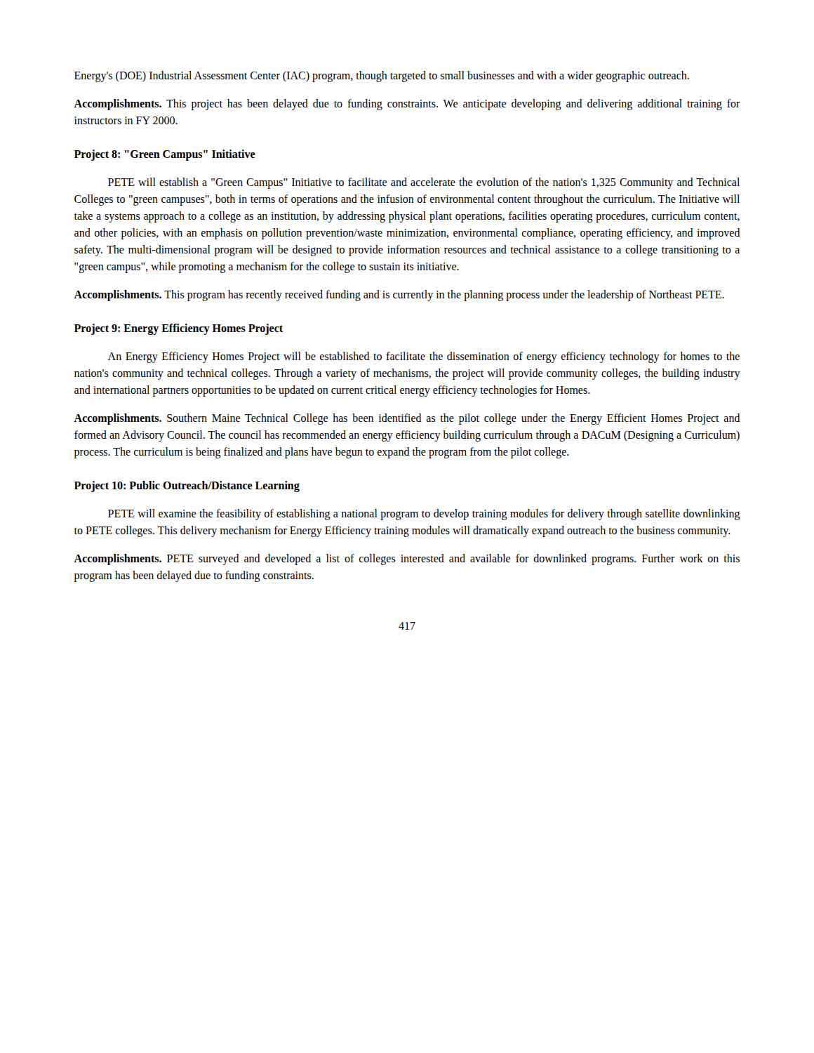Energy's (DOE) Industrial Assessment Center (IAC) program, though targeted to small businesses and with a wider geographic outreach.
Accomplishments. This project has been delayed due to funding constraints. We anticipate developing and delivering additional training for instructors in FY 2000.
Project 8: "Green Campus" Initiative
PETE will establish a "Green Campus" Initiative to facilitate and accelerate the evolution of the nation's 1,325 Community and Technical Colleges to "green campuses", both in terms of operations and the infusion of environmental content throughout the curriculum. The Initiative will take a systems approach to a college as an institution, by addressing physical plant operations, facilities operating procedures, curriculum content, and other policies, with an emphasis on pollution prevention/waste minimization, environmental compliance, operating efficiency, and improved safety. The multi-dimensional program will be designed to provide information resources and technical assistance to a college transitioning to a "green campus", while promoting a mechanism for the college to sustain its initiative.
Accomplishments. This program has recently received funding and is currently in the planning process under the leadership of Northeast PETE.
Project 9: Energy Efficiency Homes Project
An Energy Efficiency Homes Project will be established to facilitate the dissemination of energy efficiency technology for homes to the nation's community and technical colleges. Through a variety of mechanisms, the project will provide community colleges, the building industry and international partners opportunities to be updated on current critical energy efficiency technologies for Homes.
Accomplishments. Southern Maine Technical College has been identified as the pilot college under the Energy Efficient Homes Project and formed an Advisory Council. The council has recommended an energy efficiency building curriculum through a DACuM (Designing a Curriculum) process. The curriculum is being finalized and plans have begun to expand the program from the pilot college.
Project 10: Public Outreach/Distance Learning
PETE will examine the feasibility of establishing a national program to develop training modules for delivery through satellite downlinking to PETE colleges. This delivery mechanism for Energy Efficiency training modules will dramatically expand outreach to the business community.
Accomplishments. PETE surveyed and developed a list of colleges interested and available for downlinked programs. Further work on this program has been delayed due to funding constraints.
417